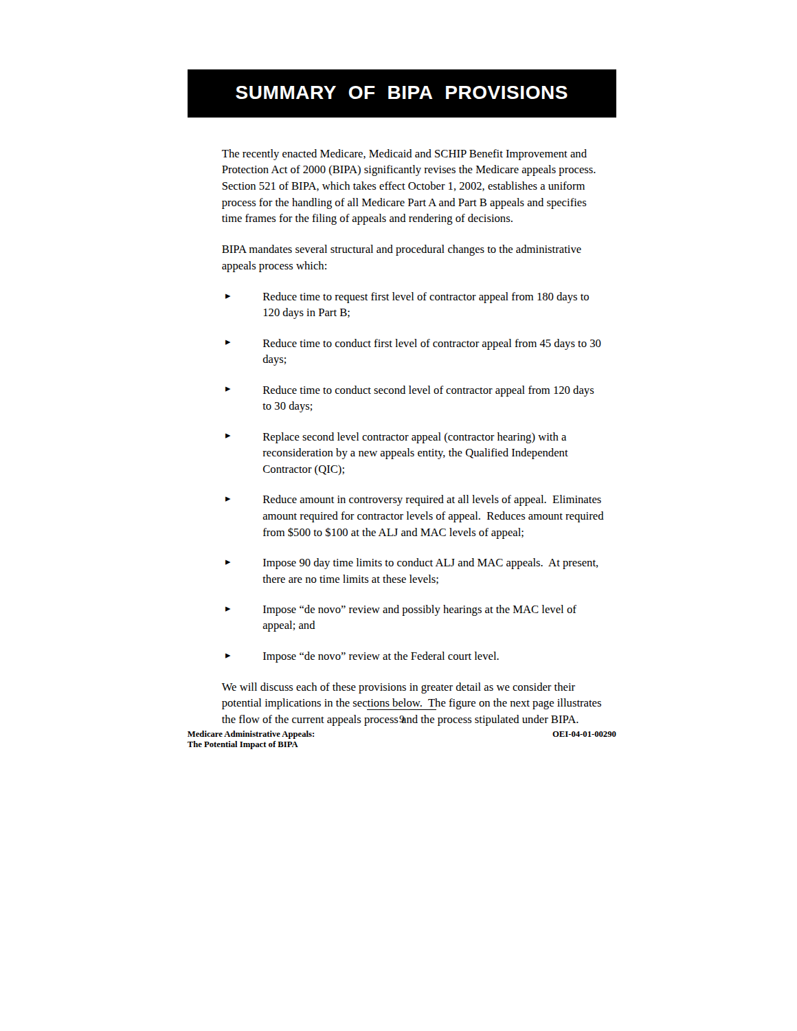SUMMARY OF BIPA PROVISIONS
The recently enacted Medicare, Medicaid and SCHIP Benefit Improvement and Protection Act of 2000 (BIPA) significantly revises the Medicare appeals process. Section 521 of BIPA, which takes effect October 1, 2002, establishes a uniform process for the handling of all Medicare Part A and Part B appeals and specifies time frames for the filing of appeals and rendering of decisions.
BIPA mandates several structural and procedural changes to the administrative appeals process which:
Reduce time to request first level of contractor appeal from 180 days to 120 days in Part B;
Reduce time to conduct first level of contractor appeal from 45 days to 30 days;
Reduce time to conduct second level of contractor appeal from 120 days to 30 days;
Replace second level contractor appeal (contractor hearing) with a reconsideration by a new appeals entity, the Qualified Independent Contractor (QIC);
Reduce amount in controversy required at all levels of appeal. Eliminates amount required for contractor levels of appeal. Reduces amount required from $500 to $100 at the ALJ and MAC levels of appeal;
Impose 90 day time limits to conduct ALJ and MAC appeals. At present, there are no time limits at these levels;
Impose “de novo” review and possibly hearings at the MAC level of appeal; and
Impose “de novo” review at the Federal court level.
We will discuss each of these provisions in greater detail as we consider their potential implications in the sections below. The figure on the next page illustrates the flow of the current appeals process and the process stipulated under BIPA.
9
Medicare Administrative Appeals:
The Potential Impact of BIPA
OEI-04-01-00290